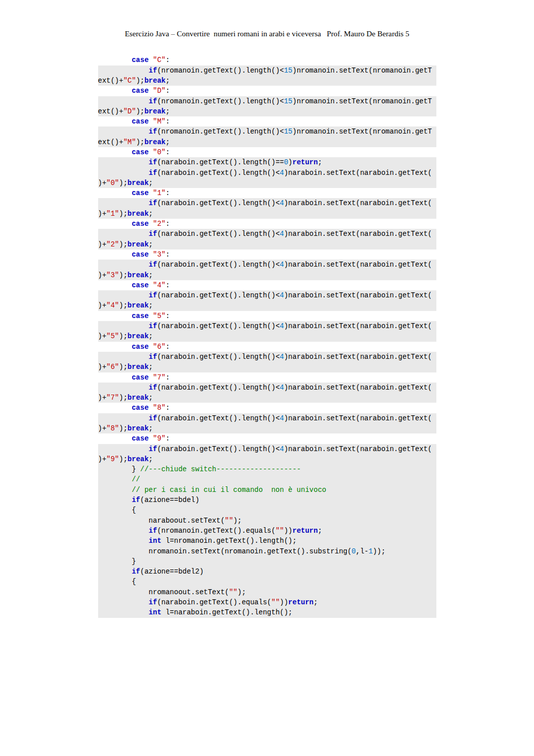Esercizio Java – Convertire numeri romani in arabi e viceversa Prof. Mauro De Berardis 5
        case "C":            if(nromanoin.getText().length()<15)nromanoin.setText(nromanoin.getT ext()+"C");break;        case "D":            if(nromanoin.getText().length()<15)nromanoin.setText(nromanoin.getT ext()+"D");break;        case "M":            if(nromanoin.getText().length()<15)nromanoin.setText(nromanoin.getT ext()+"M");break;        case "0":            if(naraboin.getText().length()==0)return;            if(naraboin.getText().length()<4)naraboin.setText(naraboin.getText()+"0");break;        case "1":            if(naraboin.getText().length()<4)naraboin.setText(naraboin.getText()+"1");break;        case "2":            if(naraboin.getText().length()<4)naraboin.setText(naraboin.getText()+"2");break;        case "3":            if(naraboin.getText().length()<4)naraboin.setText(naraboin.getText()+"3");break;        case "4":            if(naraboin.getText().length()<4)naraboin.setText(naraboin.getText()+"4");break;        case "5":            if(naraboin.getText().length()<4)naraboin.setText(naraboin.getText()+"5");break;        case "6":            if(naraboin.getText().length()<4)naraboin.setText(naraboin.getText()+"6");break;        case "7":            if(naraboin.getText().length()<4)naraboin.setText(naraboin.getText()+"7");break;        case "8":            if(naraboin.getText().length()<4)naraboin.setText(naraboin.getText()+"8");break;        case "9":            if(naraboin.getText().length()<4)naraboin.setText(naraboin.getText()+"9");break;        } //---chiude switch--------------------        //        // per i casi in cui il comando  non è univoco        if(azione==bdel)        {            naraboout.setText("");            if(nromanoin.getText().equals(""))return;            int l=nromanoin.getText().length();            nromanoin.setText(nromanoin.getText().substring(0,l-1));        }        if(azione==bdel2)        {            nromanoout.setText("");            if(naraboin.getText().equals(""))return;            int l=naraboin.getText().length();